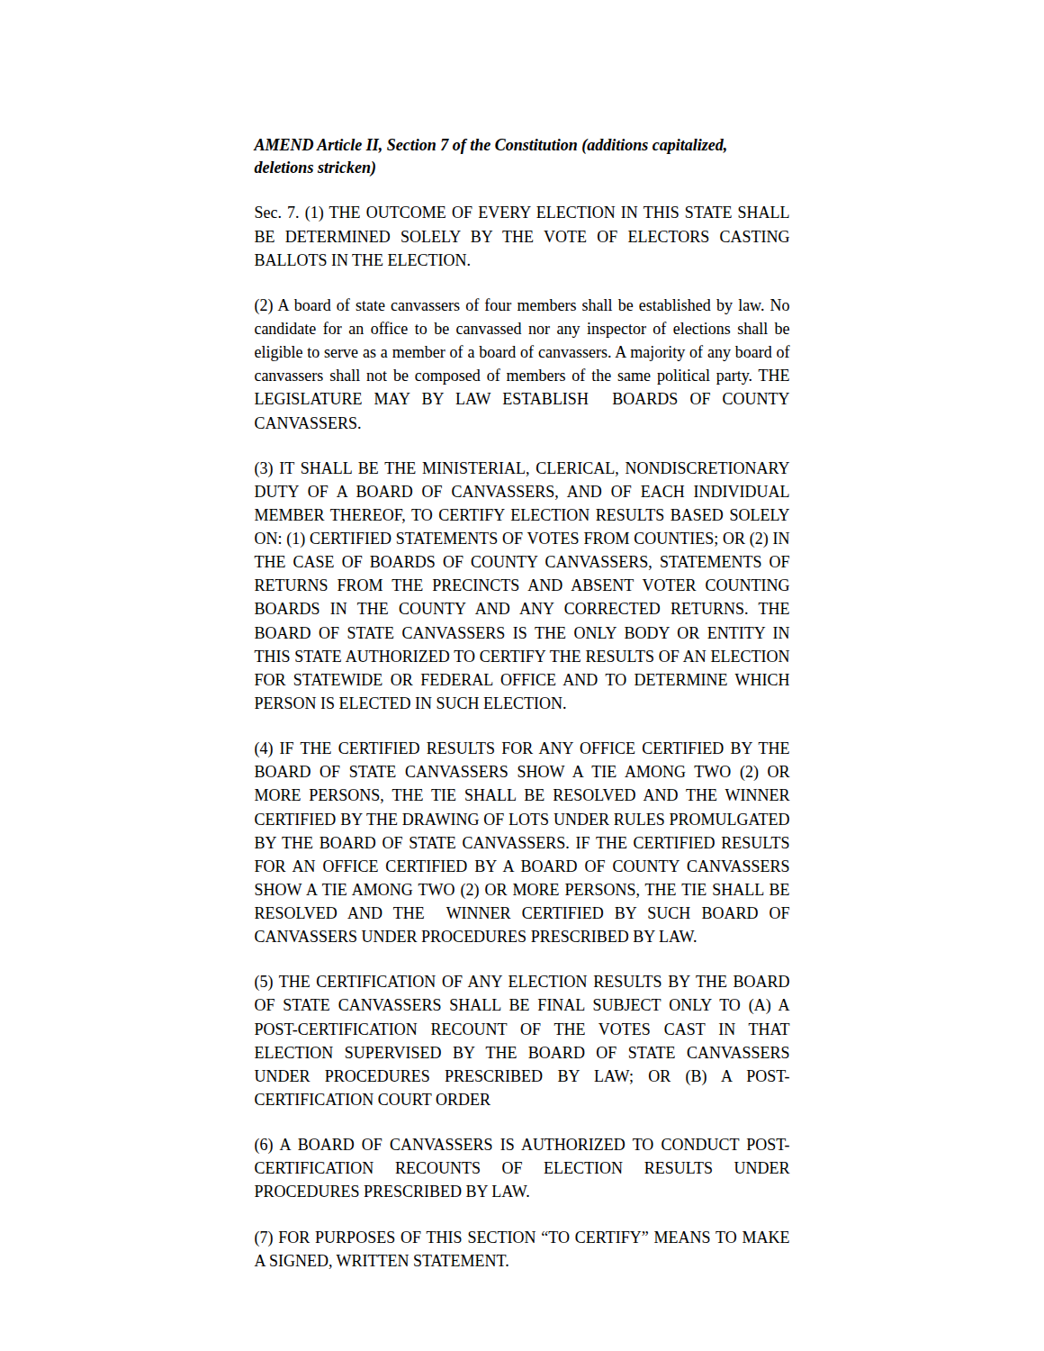AMEND Article II, Section 7 of the Constitution (additions capitalized, deletions stricken)
Sec. 7. (1) THE OUTCOME OF EVERY ELECTION IN THIS STATE SHALL BE DETERMINED SOLELY BY THE VOTE OF ELECTORS CASTING BALLOTS IN THE ELECTION.
(2) A board of state canvassers of four members shall be established by law. No candidate for an office to be canvassed nor any inspector of elections shall be eligible to serve as a member of a board of canvassers. A majority of any board of canvassers shall not be composed of members of the same political party. THE LEGISLATURE MAY BY LAW ESTABLISH BOARDS OF COUNTY CANVASSERS.
(3) IT SHALL BE THE MINISTERIAL, CLERICAL, NONDISCRETIONARY DUTY OF A BOARD OF CANVASSERS, AND OF EACH INDIVIDUAL MEMBER THEREOF, TO CERTIFY ELECTION RESULTS BASED SOLELY ON: (1) CERTIFIED STATEMENTS OF VOTES FROM COUNTIES; OR (2) IN THE CASE OF BOARDS OF COUNTY CANVASSERS, STATEMENTS OF RETURNS FROM THE PRECINCTS AND ABSENT VOTER COUNTING BOARDS IN THE COUNTY AND ANY CORRECTED RETURNS. THE BOARD OF STATE CANVASSERS IS THE ONLY BODY OR ENTITY IN THIS STATE AUTHORIZED TO CERTIFY THE RESULTS OF AN ELECTION FOR STATEWIDE OR FEDERAL OFFICE AND TO DETERMINE WHICH PERSON IS ELECTED IN SUCH ELECTION.
(4) IF THE CERTIFIED RESULTS FOR ANY OFFICE CERTIFIED BY THE BOARD OF STATE CANVASSERS SHOW A TIE AMONG TWO (2) OR MORE PERSONS, THE TIE SHALL BE RESOLVED AND THE WINNER CERTIFIED BY THE DRAWING OF LOTS UNDER RULES PROMULGATED BY THE BOARD OF STATE CANVASSERS. IF THE CERTIFIED RESULTS FOR AN OFFICE CERTIFIED BY A BOARD OF COUNTY CANVASSERS SHOW A TIE AMONG TWO (2) OR MORE PERSONS, THE TIE SHALL BE RESOLVED AND THE WINNER CERTIFIED BY SUCH BOARD OF CANVASSERS UNDER PROCEDURES PRESCRIBED BY LAW.
(5) THE CERTIFICATION OF ANY ELECTION RESULTS BY THE BOARD OF STATE CANVASSERS SHALL BE FINAL SUBJECT ONLY TO (A) A POST-CERTIFICATION RECOUNT OF THE VOTES CAST IN THAT ELECTION SUPERVISED BY THE BOARD OF STATE CANVASSERS UNDER PROCEDURES PRESCRIBED BY LAW; OR (B) A POST-CERTIFICATION COURT ORDER
(6) A BOARD OF CANVASSERS IS AUTHORIZED TO CONDUCT POST-CERTIFICATION RECOUNTS OF ELECTION RESULTS UNDER PROCEDURES PRESCRIBED BY LAW.
(7) FOR PURPOSES OF THIS SECTION “TO CERTIFY” MEANS TO MAKE A SIGNED, WRITTEN STATEMENT.